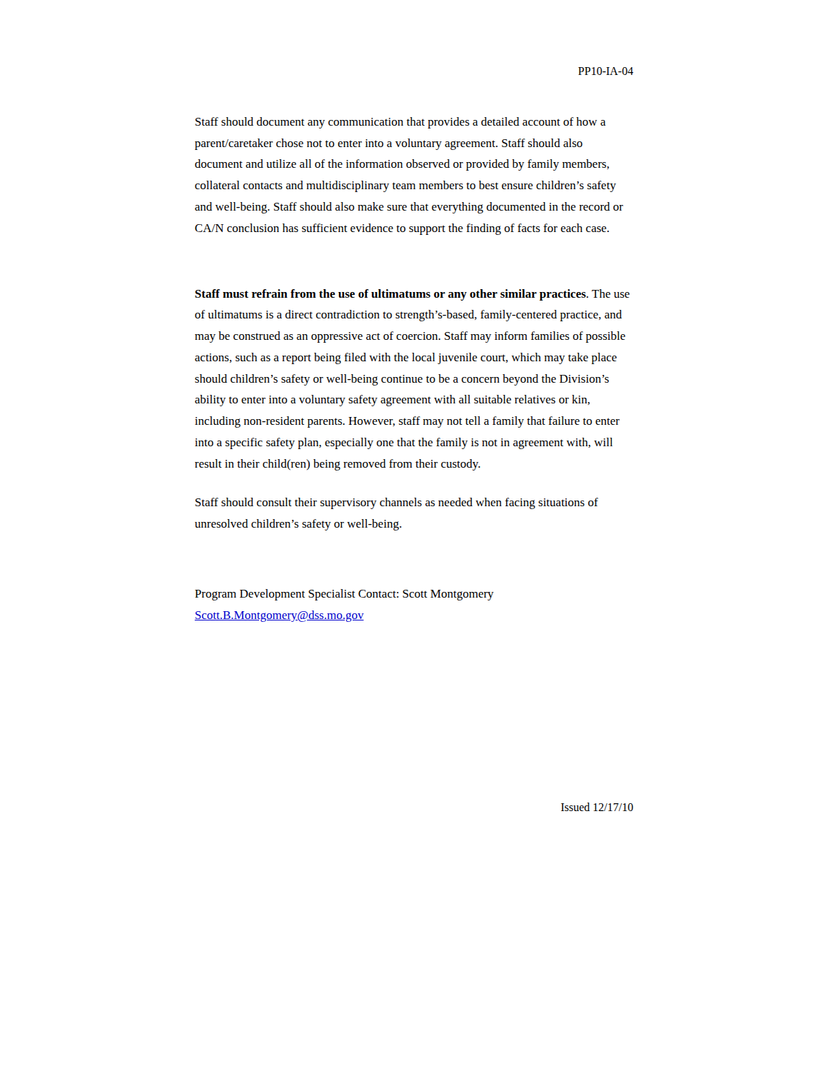PP10-IA-04
Staff should document any communication that provides a detailed account of how a parent/caretaker chose not to enter into a voluntary agreement. Staff should also document and utilize all of the information observed or provided by family members, collateral contacts and multidisciplinary team members to best ensure children’s safety and well-being. Staff should also make sure that everything documented in the record or CA/N conclusion has sufficient evidence to support the finding of facts for each case.
Staff must refrain from the use of ultimatums or any other similar practices. The use of ultimatums is a direct contradiction to strength’s-based, family-centered practice, and may be construed as an oppressive act of coercion. Staff may inform families of possible actions, such as a report being filed with the local juvenile court, which may take place should children’s safety or well-being continue to be a concern beyond the Division’s ability to enter into a voluntary safety agreement with all suitable relatives or kin, including non-resident parents. However, staff may not tell a family that failure to enter into a specific safety plan, especially one that the family is not in agreement with, will result in their child(ren) being removed from their custody.
Staff should consult their supervisory channels as needed when facing situations of unresolved children’s safety or well-being.
Program Development Specialist Contact: Scott Montgomery
Scott.B.Montgomery@dss.mo.gov
Issued 12/17/10